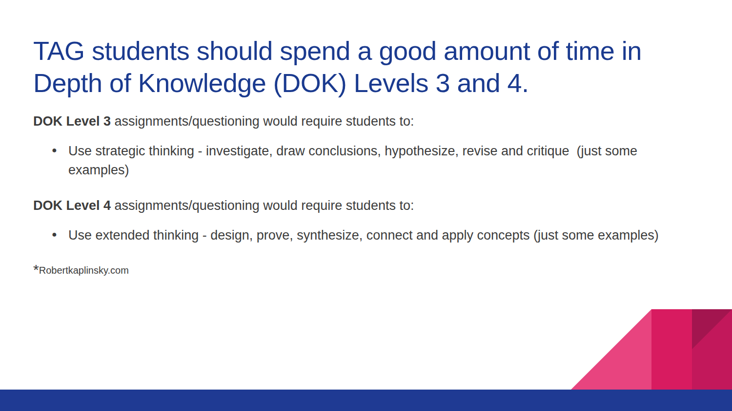TAG students should spend a good amount of time in Depth of Knowledge (DOK) Levels 3 and 4.
DOK Level 3 assignments/questioning would require students to:
Use strategic thinking - investigate, draw conclusions, hypothesize, revise and critique (just some examples)
DOK Level 4 assignments/questioning would require students to:
Use extended thinking - design, prove, synthesize, connect and apply concepts (just some examples)
*Robertkaplinsky.com